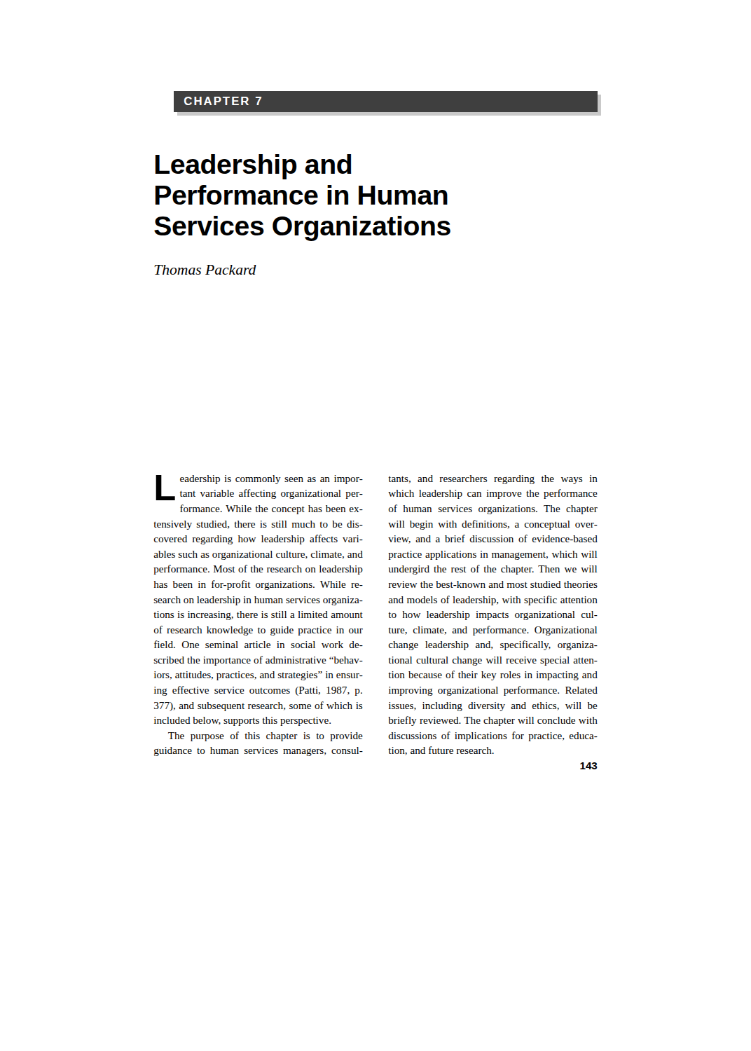CHAPTER 7
Leadership and
Performance in Human
Services Organizations
Thomas Packard
Leadership is commonly seen as an important variable affecting organizational performance. While the concept has been extensively studied, there is still much to be discovered regarding how leadership affects variables such as organizational culture, climate, and performance. Most of the research on leadership has been in for-profit organizations. While research on leadership in human services organizations is increasing, there is still a limited amount of research knowledge to guide practice in our field. One seminal article in social work described the importance of administrative “behaviors, attitudes, practices, and strategies” in ensuring effective service outcomes (Patti, 1987, p. 377), and subsequent research, some of which is included below, supports this perspective.
The purpose of this chapter is to provide guidance to human services managers, consultants, and researchers regarding the ways in which leadership can improve the performance of human services organizations. The chapter will begin with definitions, a conceptual overview, and a brief discussion of evidence-based practice applications in management, which will undergird the rest of the chapter. Then we will review the best-known and most studied theories and models of leadership, with specific attention to how leadership impacts organizational culture, climate, and performance. Organizational change leadership and, specifically, organizational cultural change will receive special attention because of their key roles in impacting and improving organizational performance. Related issues, including diversity and ethics, will be briefly reviewed. The chapter will conclude with discussions of implications for practice, education, and future research.
143